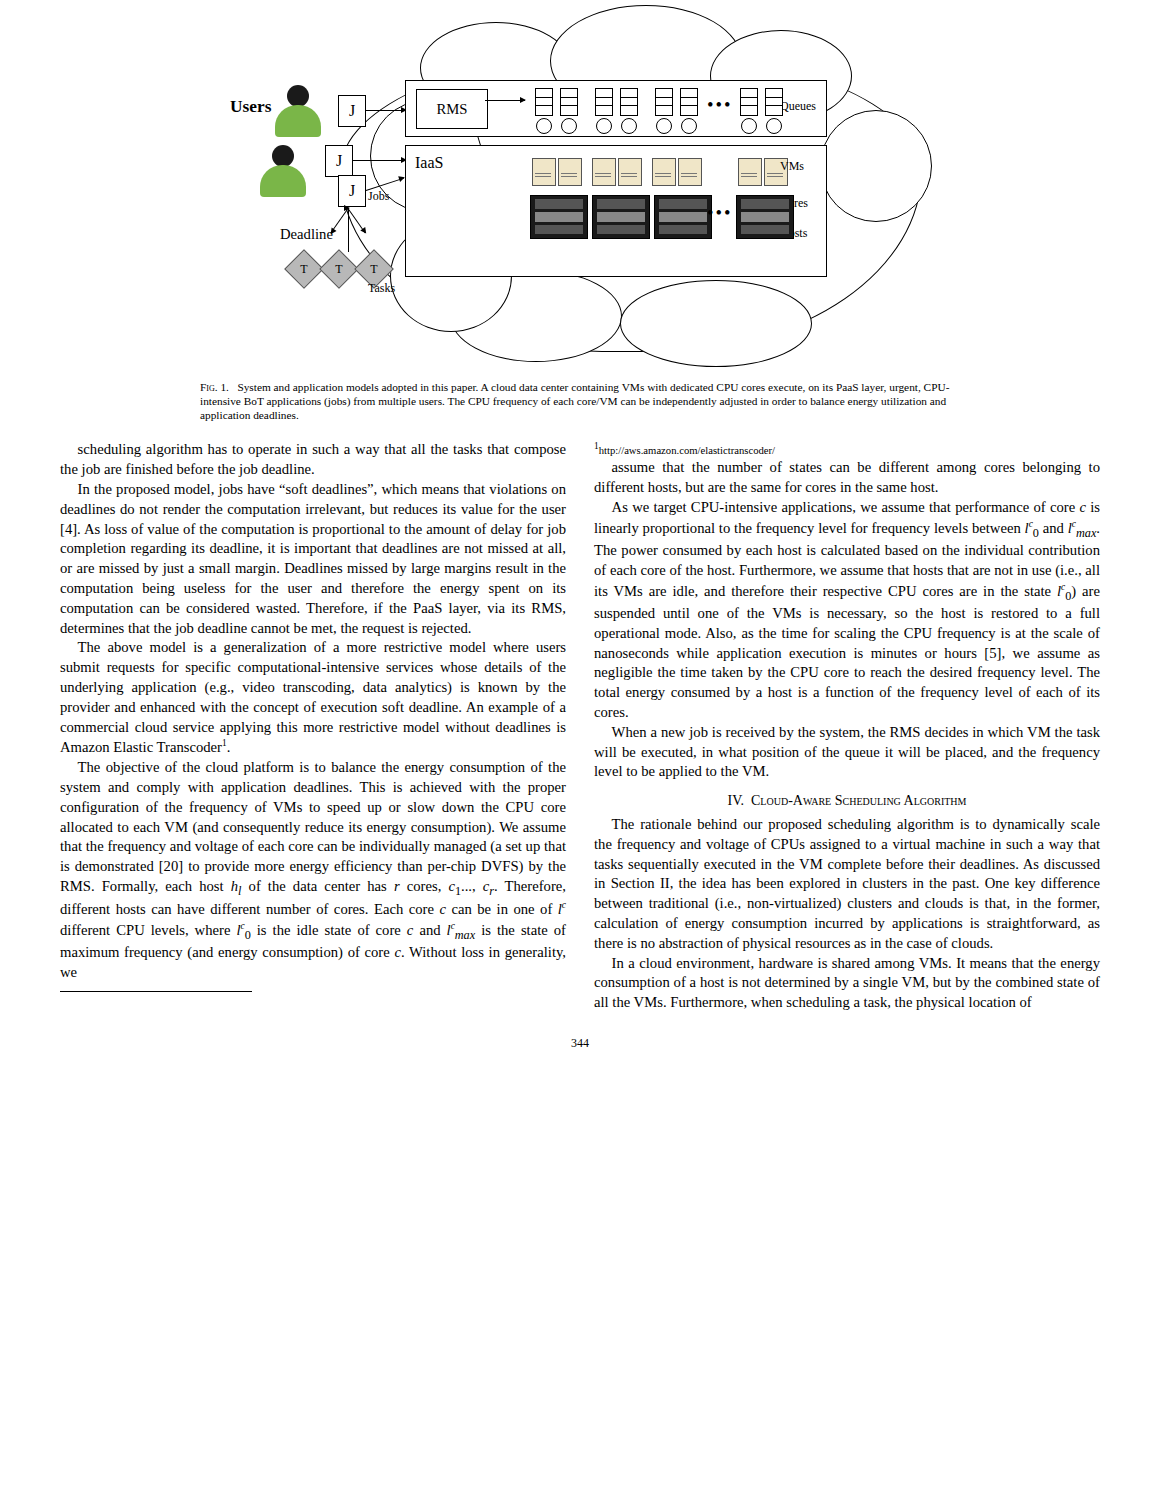Users
J
J
J
Jobs
Deadline
T
T
T
Tasks
RMS
Queues
•••
IaaS
VMs
Cores
Hosts
•••
Fig. 1. System and application models adopted in this paper. A cloud data center containing VMs with dedicated CPU cores execute, on its PaaS layer, urgent, CPU-intensive BoT applications (jobs) from multiple users. The CPU frequency of each core/VM can be independently adjusted in order to balance energy utilization and application deadlines.
scheduling algorithm has to operate in such a way that all the tasks that compose the job are finished before the job deadline.
In the proposed model, jobs have “soft deadlines”, which means that violations on deadlines do not render the computation irrelevant, but reduces its value for the user [4]. As loss of value of the computation is proportional to the amount of delay for job completion regarding its deadline, it is important that deadlines are not missed at all, or are missed by just a small margin. Deadlines missed by large margins result in the computation being useless for the user and therefore the energy spent on its computation can be considered wasted. Therefore, if the PaaS layer, via its RMS, determines that the job deadline cannot be met, the request is rejected.
The above model is a generalization of a more restrictive model where users submit requests for specific computational-intensive services whose details of the underlying application (e.g., video transcoding, data analytics) is known by the provider and enhanced with the concept of execution soft deadline. An example of a commercial cloud service applying this more restrictive model without deadlines is Amazon Elastic Transcoder1.
The objective of the cloud platform is to balance the energy consumption of the system and comply with application deadlines. This is achieved with the proper configuration of the frequency of VMs to speed up or slow down the CPU core allocated to each VM (and consequently reduce its energy consumption). We assume that the frequency and voltage of each core can be individually managed (a set up that is demonstrated [20] to provide more energy efficiency than per-chip DVFS) by the RMS. Formally, each host hl of the data center has r cores, c1..., cr. Therefore, different hosts can have different number of cores. Each core c can be in one of lc different CPU levels, where lc0 is the idle state of core c and lcmax is the state of maximum frequency (and energy consumption) of core c. Without loss in generality, we
1http://aws.amazon.com/elastictranscoder/
assume that the number of states can be different among cores belonging to different hosts, but are the same for cores in the same host.
As we target CPU-intensive applications, we assume that performance of core c is linearly proportional to the frequency level for frequency levels between lc0 and lcmax. The power consumed by each host is calculated based on the individual contribution of each core of the host. Furthermore, we assume that hosts that are not in use (i.e., all its VMs are idle, and therefore their respective CPU cores are in the state lc0) are suspended until one of the VMs is necessary, so the host is restored to a full operational mode. Also, as the time for scaling the CPU frequency is at the scale of nanoseconds while application execution is minutes or hours [5], we assume as negligible the time taken by the CPU core to reach the desired frequency level. The total energy consumed by a host is a function of the frequency level of each of its cores.
When a new job is received by the system, the RMS decides in which VM the task will be executed, in what position of the queue it will be placed, and the frequency level to be applied to the VM.
IV. Cloud-Aware Scheduling Algorithm
The rationale behind our proposed scheduling algorithm is to dynamically scale the frequency and voltage of CPUs assigned to a virtual machine in such a way that tasks sequentially executed in the VM complete before their deadlines. As discussed in Section II, the idea has been explored in clusters in the past. One key difference between traditional (i.e., non-virtualized) clusters and clouds is that, in the former, calculation of energy consumption incurred by applications is straightforward, as there is no abstraction of physical resources as in the case of clouds.
In a cloud environment, hardware is shared among VMs. It means that the energy consumption of a host is not determined by a single VM, but by the combined state of all the VMs. Furthermore, when scheduling a task, the physical location of
344